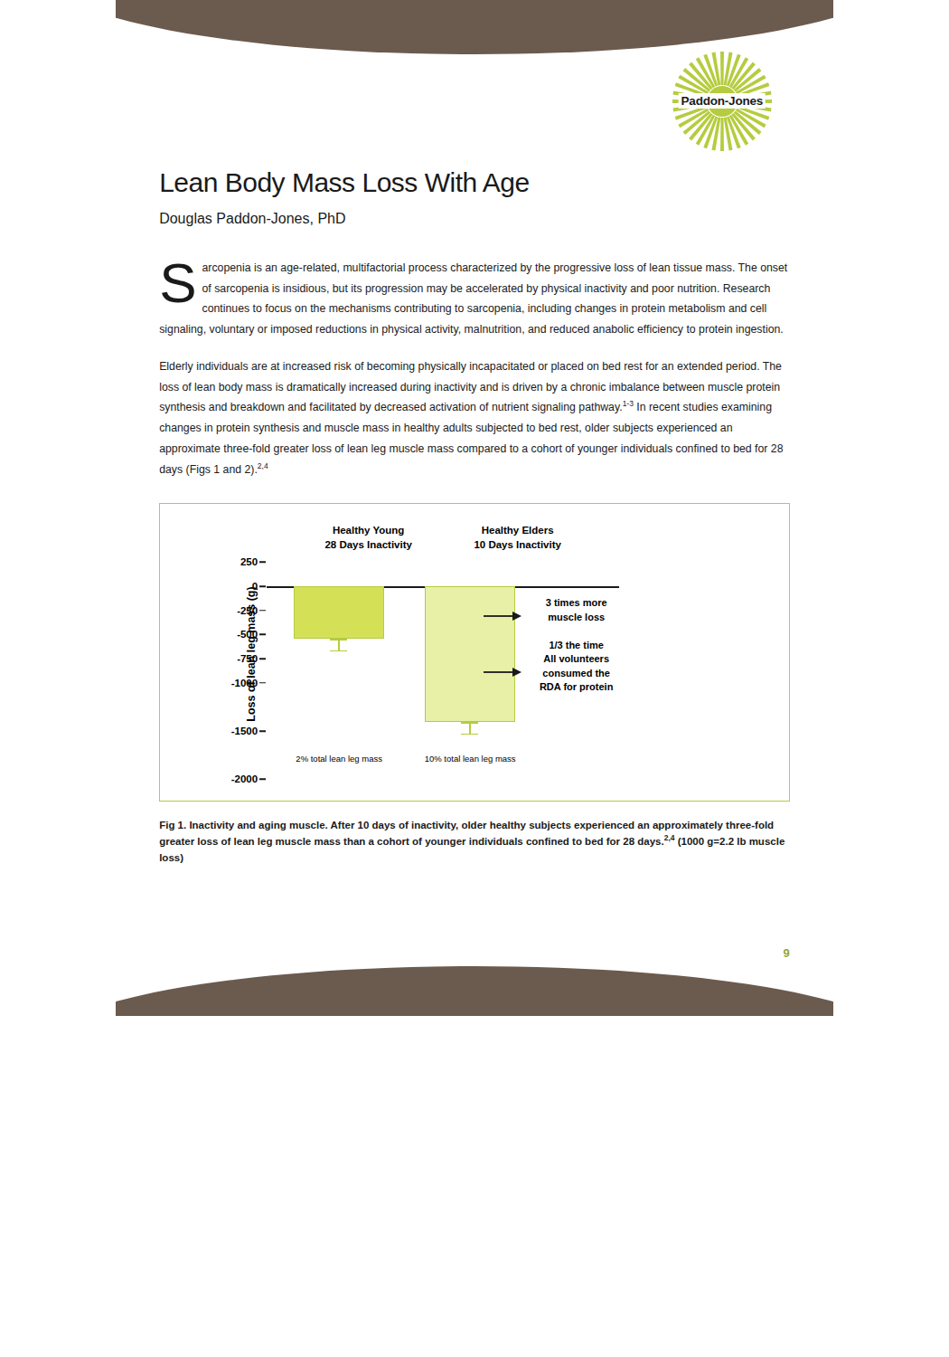Paddon-Jones
Lean Body Mass Loss With Age
Douglas Paddon-Jones, PhD
Sarcopenia is an age-related, multifactorial process characterized by the progressive loss of lean tissue mass. The onset of sarcopenia is insidious, but its progression may be accelerated by physical inactivity and poor nutrition. Research continues to focus on the mechanisms contributing to sarcopenia, including changes in protein metabolism and cell signaling, voluntary or imposed reductions in physical activity, malnutrition, and reduced anabolic efficiency to protein ingestion.
Elderly individuals are at increased risk of becoming physically incapacitated or placed on bed rest for an extended period. The loss of lean body mass is dramatically increased during inactivity and is driven by a chronic imbalance between muscle protein synthesis and breakdown and facilitated by decreased activation of nutrient signaling pathway.1-3 In recent studies examining changes in protein synthesis and muscle mass in healthy adults subjected to bed rest, older subjects experienced an approximate three-fold greater loss of lean leg muscle mass compared to a cohort of younger individuals confined to bed for 28 days (Figs 1 and 2).2,4
Healthy Young
28 Days Inactivity
Healthy Elders
10 Days Inactivity
Loss of lean leg mass (g)
250
0
-250
-500
-750
-1000
-1500
-2000
2% total lean leg mass
10% total lean leg mass
3 times more
muscle loss
1/3 the time
All volunteers
consumed the
RDA for protein
Fig 1. Inactivity and aging muscle. After 10 days of inactivity, older healthy subjects experienced an approximately three-fold greater loss of lean leg muscle mass than a cohort of younger individuals confined to bed for 28 days.2,4 (1000 g=2.2 lb muscle loss)
9